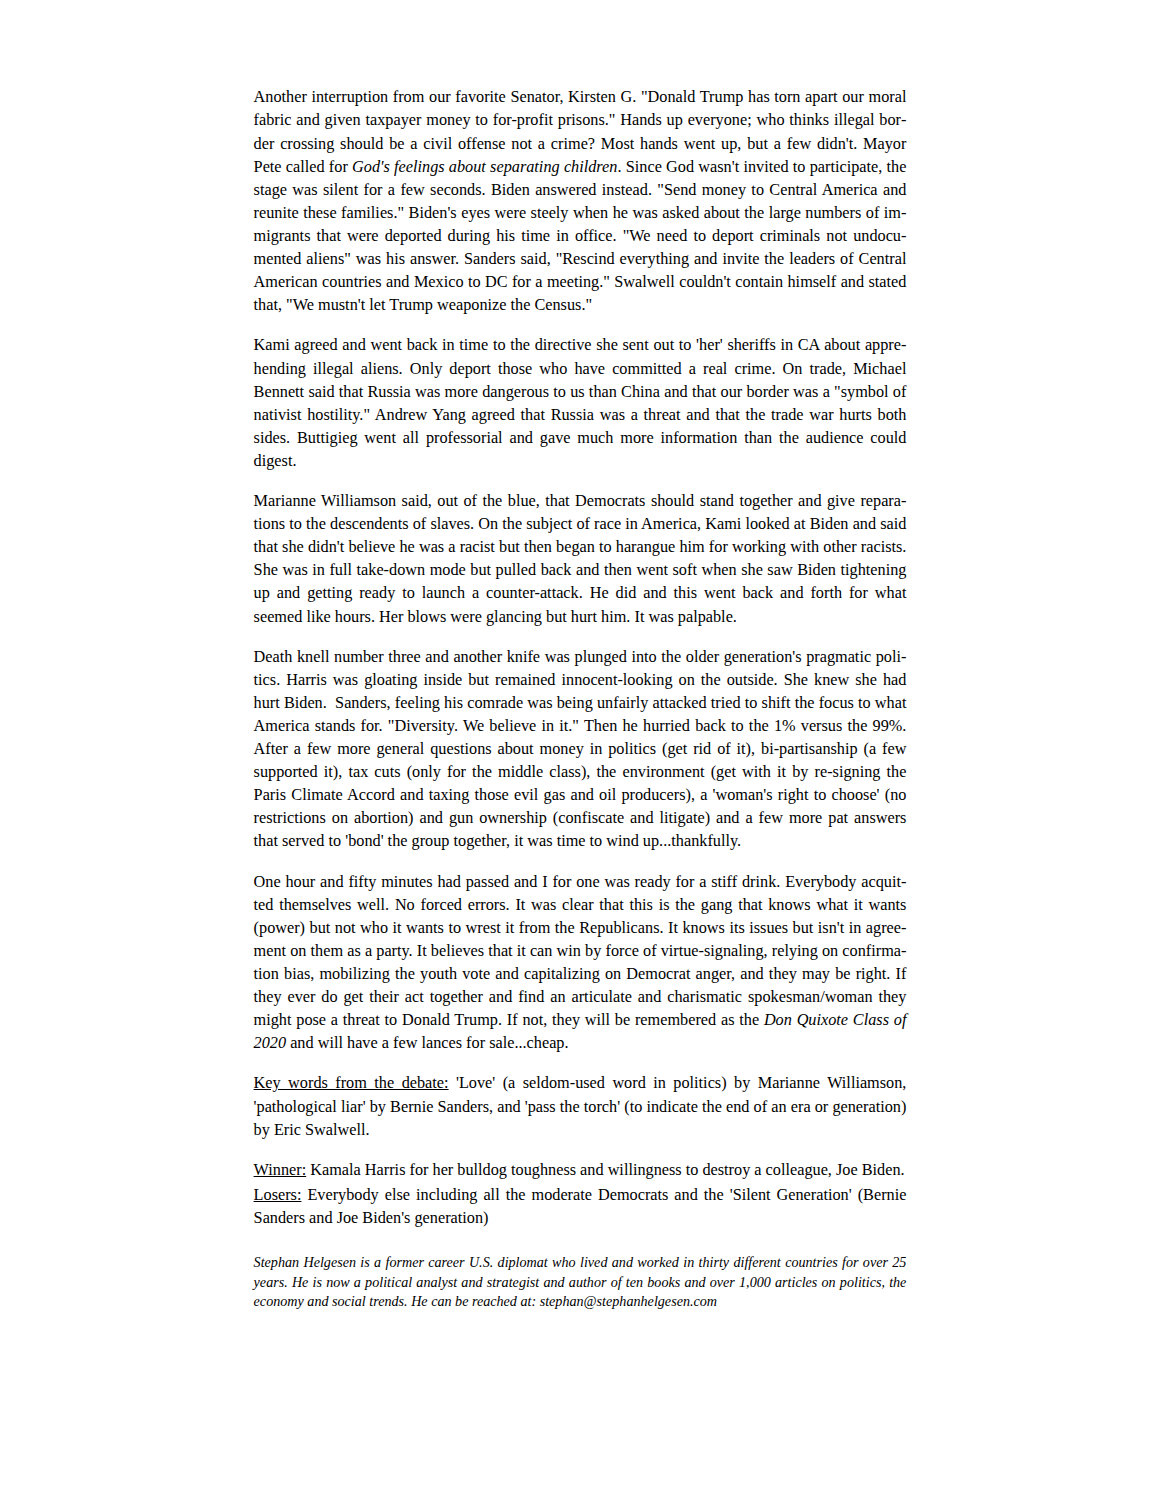Another interruption from our favorite Senator, Kirsten G. "Donald Trump has torn apart our moral fabric and given taxpayer money to for-profit prisons." Hands up everyone; who thinks illegal border crossing should be a civil offense not a crime? Most hands went up, but a few didn't. Mayor Pete called for God's feelings about separating children. Since God wasn't invited to participate, the stage was silent for a few seconds. Biden answered instead. "Send money to Central America and reunite these families." Biden's eyes were steely when he was asked about the large numbers of immigrants that were deported during his time in office. "We need to deport criminals not undocumented aliens" was his answer. Sanders said, "Rescind everything and invite the leaders of Central American countries and Mexico to DC for a meeting." Swalwell couldn't contain himself and stated that, "We mustn't let Trump weaponize the Census."
Kami agreed and went back in time to the directive she sent out to 'her' sheriffs in CA about apprehending illegal aliens. Only deport those who have committed a real crime. On trade, Michael Bennett said that Russia was more dangerous to us than China and that our border was a "symbol of nativist hostility." Andrew Yang agreed that Russia was a threat and that the trade war hurts both sides. Buttigieg went all professorial and gave much more information than the audience could digest.
Marianne Williamson said, out of the blue, that Democrats should stand together and give reparations to the descendents of slaves. On the subject of race in America, Kami looked at Biden and said that she didn't believe he was a racist but then began to harangue him for working with other racists. She was in full take-down mode but pulled back and then went soft when she saw Biden tightening up and getting ready to launch a counter-attack. He did and this went back and forth for what seemed like hours. Her blows were glancing but hurt him. It was palpable.
Death knell number three and another knife was plunged into the older generation's pragmatic politics. Harris was gloating inside but remained innocent-looking on the outside. She knew she had hurt Biden. Sanders, feeling his comrade was being unfairly attacked tried to shift the focus to what America stands for. "Diversity. We believe in it." Then he hurried back to the 1% versus the 99%. After a few more general questions about money in politics (get rid of it), bi-partisanship (a few supported it), tax cuts (only for the middle class), the environment (get with it by re-signing the Paris Climate Accord and taxing those evil gas and oil producers), a 'woman's right to choose' (no restrictions on abortion) and gun ownership (confiscate and litigate) and a few more pat answers that served to 'bond' the group together, it was time to wind up...thankfully.
One hour and fifty minutes had passed and I for one was ready for a stiff drink. Everybody acquitted themselves well. No forced errors. It was clear that this is the gang that knows what it wants (power) but not who it wants to wrest it from the Republicans. It knows its issues but isn't in agreement on them as a party. It believes that it can win by force of virtue-signaling, relying on confirmation bias, mobilizing the youth vote and capitalizing on Democrat anger, and they may be right. If they ever do get their act together and find an articulate and charismatic spokesman/woman they might pose a threat to Donald Trump. If not, they will be remembered as the Don Quixote Class of 2020 and will have a few lances for sale...cheap.
Key words from the debate: 'Love' (a seldom-used word in politics) by Marianne Williamson, 'pathological liar' by Bernie Sanders, and 'pass the torch' (to indicate the end of an era or generation) by Eric Swalwell.
Winner: Kamala Harris for her bulldog toughness and willingness to destroy a colleague, Joe Biden.
Losers: Everybody else including all the moderate Democrats and the 'Silent Generation' (Bernie Sanders and Joe Biden's generation)
Stephan Helgesen is a former career U.S. diplomat who lived and worked in thirty different countries for over 25 years. He is now a political analyst and strategist and author of ten books and over 1,000 articles on politics, the economy and social trends. He can be reached at: stephan@stephanhelgesen.com